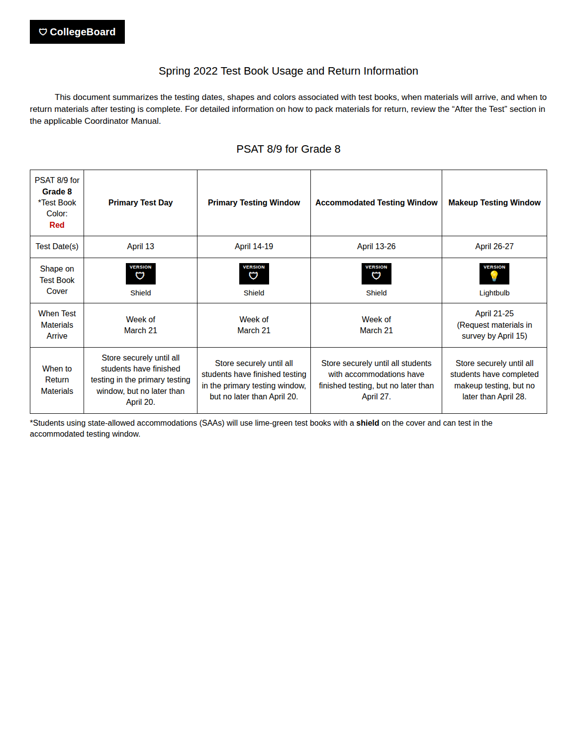🛡CollegeBoard
Spring 2022 Test Book Usage and Return Information
This document summarizes the testing dates, shapes and colors associated with test books, when materials will arrive, and when to return materials after testing is complete. For detailed information on how to pack materials for return, review the “After the Test” section in the applicable Coordinator Manual.
PSAT 8/9 for Grade 8
| PSAT 8/9 for Grade 8 *Test Book Color: Red | Primary Test Day | Primary Testing Window | Accommodated Testing Window | Makeup Testing Window |
| Test Date(s) | April 13 | April 14-19 | April 13-26 | April 26-27 |
| Shape on Test Book Cover | VERSION 🛡 Shield | VERSION 🛡 Shield | VERSION 🛡 Shield | VERSION 💡 Lightbulb |
| When Test Materials Arrive | Week of March 21 | Week of March 21 | Week of March 21 | April 21-25 (Request materials in survey by April 15) |
| When to Return Materials | Store securely until all students have finished testing in the primary testing window, but no later than April 20. | Store securely until all students have finished testing in the primary testing window, but no later than April 20. | Store securely until all students with accommodations have finished testing, but no later than April 27. | Store securely until all students have completed makeup testing, but no later than April 28. |
*Students using state-allowed accommodations (SAAs) will use lime-green test books with a shield on the cover and can test in the accommodated testing window.